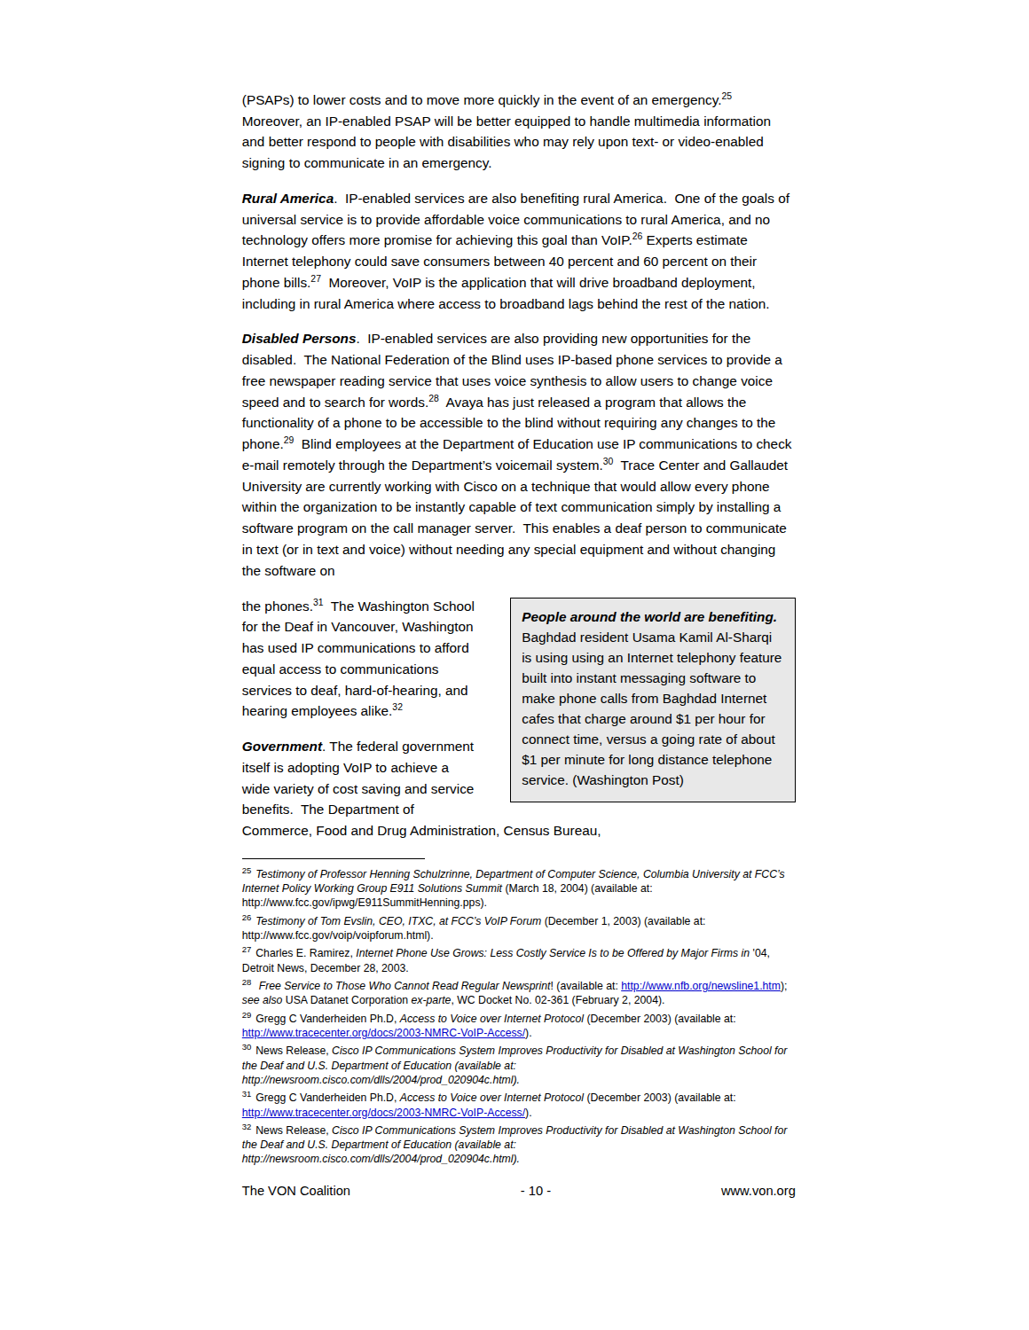(PSAPs) to lower costs and to move more quickly in the event of an emergency.25 Moreover, an IP-enabled PSAP will be better equipped to handle multimedia information and better respond to people with disabilities who may rely upon text- or video-enabled signing to communicate in an emergency.
Rural America. IP-enabled services are also benefiting rural America. One of the goals of universal service is to provide affordable voice communications to rural America, and no technology offers more promise for achieving this goal than VoIP.26 Experts estimate Internet telephony could save consumers between 40 percent and 60 percent on their phone bills.27 Moreover, VoIP is the application that will drive broadband deployment, including in rural America where access to broadband lags behind the rest of the nation.
Disabled Persons. IP-enabled services are also providing new opportunities for the disabled. The National Federation of the Blind uses IP-based phone services to provide a free newspaper reading service that uses voice synthesis to allow users to change voice speed and to search for words.28 Avaya has just released a program that allows the functionality of a phone to be accessible to the blind without requiring any changes to the phone.29 Blind employees at the Department of Education use IP communications to check e-mail remotely through the Department’s voicemail system.30 Trace Center and Gallaudet University are currently working with Cisco on a technique that would allow every phone within the organization to be instantly capable of text communication simply by installing a software program on the call manager server. This enables a deaf person to communicate in text (or in text and voice) without needing any special equipment and without changing the software on
People around the world are benefiting. Baghdad resident Usama Kamil Al-Sharqi is using using an Internet telephony feature built into instant messaging software to make phone calls from Baghdad Internet cafes that charge around $1 per hour for connect time, versus a going rate of about $1 per minute for long distance telephone service. (Washington Post)
the phones.31 The Washington School for the Deaf in Vancouver, Washington has used IP communications to afford equal access to communications services to deaf, hard-of-hearing, and hearing employees alike.32
Government. The federal government itself is adopting VoIP to achieve a wide variety of cost saving and service benefits. The Department of Commerce, Food and Drug Administration, Census Bureau,
25 Testimony of Professor Henning Schulzrinne, Department of Computer Science, Columbia University at FCC’s Internet Policy Working Group E911 Solutions Summit (March 18, 2004) (available at: http://www.fcc.gov/ipwg/E911SummitHenning.pps).
26 Testimony of Tom Evslin, CEO, ITXC, at FCC’s VoIP Forum (December 1, 2003) (available at: http://www.fcc.gov/voip/voipforum.html).
27 Charles E. Ramirez, Internet Phone Use Grows: Less Costly Service Is to be Offered by Major Firms in '04, Detroit News, December 28, 2003.
28 Free Service to Those Who Cannot Read Regular Newsprint! (available at: http://www.nfb.org/newsline1.htm); see also USA Datanet Corporation ex-parte, WC Docket No. 02-361 (February 2, 2004).
29 Gregg C Vanderheiden Ph.D, Access to Voice over Internet Protocol (December 2003) (available at: http://www.tracecenter.org/docs/2003-NMRC-VoIP-Access/).
30 News Release, Cisco IP Communications System Improves Productivity for Disabled at Washington School for the Deaf and U.S. Department of Education (available at: http://newsroom.cisco.com/dlls/2004/prod_020904c.html).
31 Gregg C Vanderheiden Ph.D, Access to Voice over Internet Protocol (December 2003) (available at: http://www.tracecenter.org/docs/2003-NMRC-VoIP-Access/).
32 News Release, Cisco IP Communications System Improves Productivity for Disabled at Washington School for the Deaf and U.S. Department of Education (available at: http://newsroom.cisco.com/dlls/2004/prod_020904c.html).
The VON Coalition - 10 - www.von.org